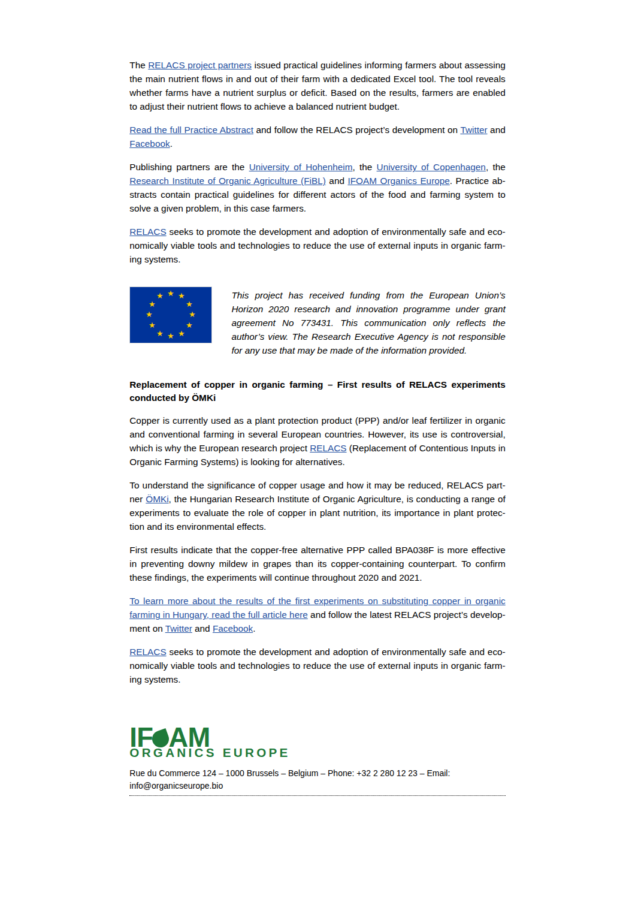The RELACS project partners issued practical guidelines informing farmers about assessing the main nutrient flows in and out of their farm with a dedicated Excel tool. The tool reveals whether farms have a nutrient surplus or deficit. Based on the results, farmers are enabled to adjust their nutrient flows to achieve a balanced nutrient budget.
Read the full Practice Abstract and follow the RELACS project’s development on Twitter and Facebook.
Publishing partners are the University of Hohenheim, the University of Copenhagen, the Research Institute of Organic Agriculture (FiBL) and IFOAM Organics Europe. Practice abstracts contain practical guidelines for different actors of the food and farming system to solve a given problem, in this case farmers.
RELACS seeks to promote the development and adoption of environmentally safe and economically viable tools and technologies to reduce the use of external inputs in organic farming systems.
★ ★ ★ ★ ★ ★ ★ ★ ★ ★ ★ ★
This project has received funding from the European Union’s Horizon 2020 research and innovation programme under grant agreement No 773431. This communication only reflects the author’s view. The Research Executive Agency is not responsible for any use that may be made of the information provided.
Replacement of copper in organic farming – First results of RELACS experiments conducted by ÖMKi
Copper is currently used as a plant protection product (PPP) and/or leaf fertilizer in organic and conventional farming in several European countries. However, its use is controversial, which is why the European research project RELACS (Replacement of Contentious Inputs in Organic Farming Systems) is looking for alternatives.
To understand the significance of copper usage and how it may be reduced, RELACS partner ÖMKi, the Hungarian Research Institute of Organic Agriculture, is conducting a range of experiments to evaluate the role of copper in plant nutrition, its importance in plant protection and its environmental effects.
First results indicate that the copper-free alternative PPP called BPA038F is more effective in preventing downy mildew in grapes than its copper-containing counterpart. To confirm these findings, the experiments will continue throughout 2020 and 2021.
To learn more about the results of the first experiments on substituting copper in organic farming in Hungary, read the full article here and follow the latest RELACS project’s development on Twitter and Facebook.
RELACS seeks to promote the development and adoption of environmentally safe and economically viable tools and technologies to reduce the use of external inputs in organic farming systems.
IF AM
ORGANICS EUROPE
Rue du Commerce 124 – 1000 Brussels – Belgium – Phone: +32 2 280 12 23 – Email: info@organicseurope.bio